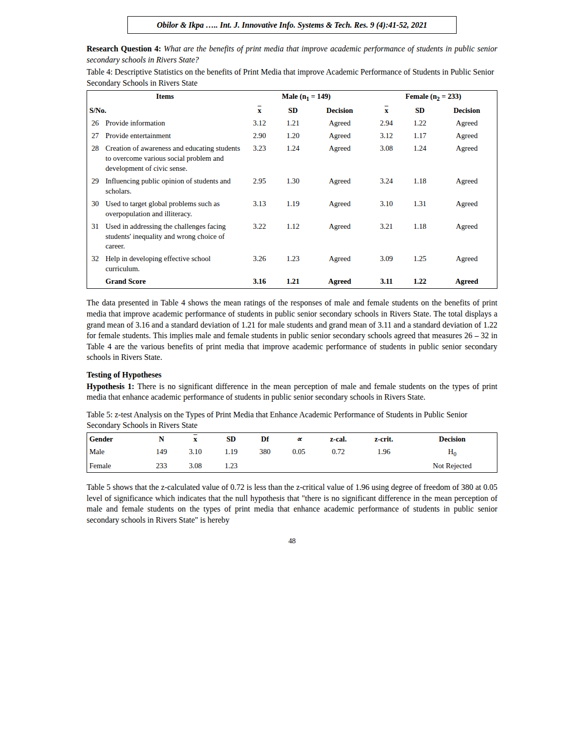Obilor & Ikpa ….. Int. J. Innovative Info. Systems & Tech. Res. 9 (4):41-52, 2021
Research Question 4: What are the benefits of print media that improve academic performance of students in public senior secondary schools in Rivers State?
Table 4: Descriptive Statistics on the benefits of Print Media that improve Academic Performance of Students in Public Senior Secondary Schools in Rivers State
| Items | Male (n 1 = 149) | Female (n 2 = 233) |
| --- | --- | --- |
| S/No. | x | SD | Decision | x | SD | Decision |
| 26 | Provide information | 3.12 | 1.21 | Agreed | 2.94 | 1.22 | Agreed |
| 27 | Provide entertainment | 2.90 | 1.20 | Agreed | 3.12 | 1.17 | Agreed |
| 28 | Creation of awareness and educating students to overcome various social problem and development of civic sense. | 3.23 | 1.24 | Agreed | 3.08 | 1.24 | Agreed |
| 29 | Influencing public opinion of students and scholars. | 2.95 | 1.30 | Agreed | 3.24 | 1.18 | Agreed |
| 30 | Used to target global problems such as overpopulation and illiteracy. | 3.13 | 1.19 | Agreed | 3.10 | 1.31 | Agreed |
| 31 | Used in addressing the challenges facing students' inequality and wrong choice of career. | 3.22 | 1.12 | Agreed | 3.21 | 1.18 | Agreed |
| 32 | Help in developing effective school curriculum. | 3.26 | 1.23 | Agreed | 3.09 | 1.25 | Agreed |
| | Grand Score | 3.16 | 1.21 | Agreed | 3.11 | 1.22 | Agreed |
The data presented in Table 4 shows the mean ratings of the responses of male and female students on the benefits of print media that improve academic performance of students in public senior secondary schools in Rivers State. The total displays a grand mean of 3.16 and a standard deviation of 1.21 for male students and grand mean of 3.11 and a standard deviation of 1.22 for female students. This implies male and female students in public senior secondary schools agreed that measures 26 – 32 in Table 4 are the various benefits of print media that improve academic performance of students in public senior secondary schools in Rivers State.
Testing of Hypotheses
Hypothesis 1: There is no significant difference in the mean perception of male and female students on the types of print media that enhance academic performance of students in public senior secondary schools in Rivers State.
Table 5: z-test Analysis on the Types of Print Media that Enhance Academic Performance of Students in Public Senior Secondary Schools in Rivers State
| Gender | N | x | SD | Df | ∝ | z-cal. | z-crit. | Decision |
| --- | --- | --- | --- | --- | --- | --- | --- | --- |
| Male | 149 | 3.10 | 1.19 | 380 | 0.05 | 0.72 | 1.96 | H 0 |
| Female | 233 | 3.08 | 1.23 | | | | | Not Rejected |
Table 5 shows that the z-calculated value of 0.72 is less than the z-critical value of 1.96 using degree of freedom of 380 at 0.05 level of significance which indicates that the null hypothesis that "there is no significant difference in the mean perception of male and female students on the types of print media that enhance academic performance of students in public senior secondary schools in Rivers State" is hereby
48